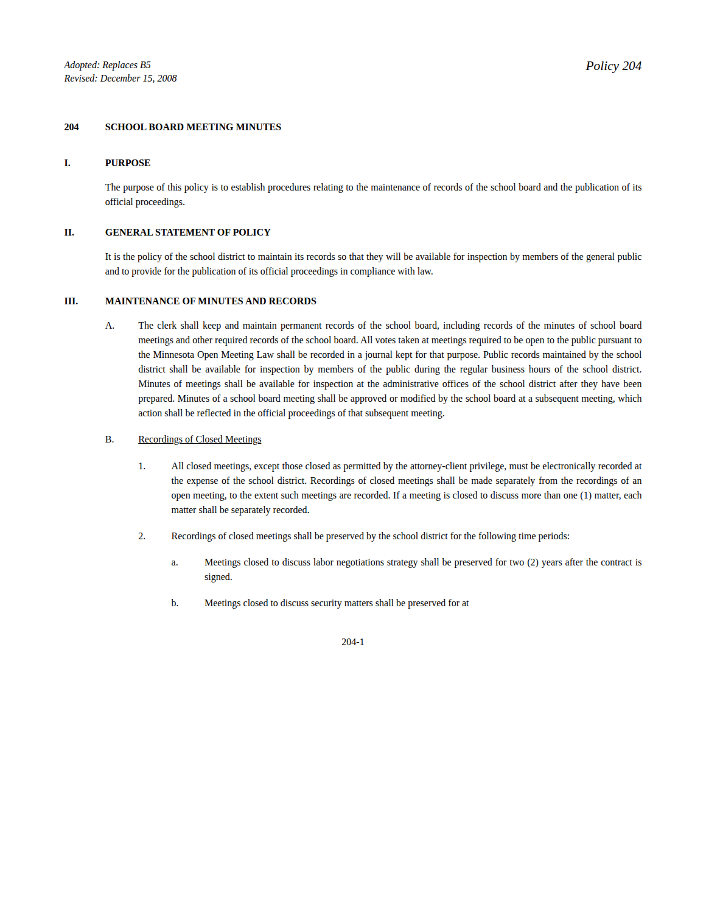Policy 204
Adopted: Replaces B5
Revised: December 15, 2008
204 SCHOOL BOARD MEETING MINUTES
I. PURPOSE
The purpose of this policy is to establish procedures relating to the maintenance of records of the school board and the publication of its official proceedings.
II. GENERAL STATEMENT OF POLICY
It is the policy of the school district to maintain its records so that they will be available for inspection by members of the general public and to provide for the publication of its official proceedings in compliance with law.
III. MAINTENANCE OF MINUTES AND RECORDS
A. The clerk shall keep and maintain permanent records of the school board, including records of the minutes of school board meetings and other required records of the school board. All votes taken at meetings required to be open to the public pursuant to the Minnesota Open Meeting Law shall be recorded in a journal kept for that purpose. Public records maintained by the school district shall be available for inspection by members of the public during the regular business hours of the school district. Minutes of meetings shall be available for inspection at the administrative offices of the school district after they have been prepared. Minutes of a school board meeting shall be approved or modified by the school board at a subsequent meeting, which action shall be reflected in the official proceedings of that subsequent meeting.
B. Recordings of Closed Meetings
1. All closed meetings, except those closed as permitted by the attorney-client privilege, must be electronically recorded at the expense of the school district. Recordings of closed meetings shall be made separately from the recordings of an open meeting, to the extent such meetings are recorded. If a meeting is closed to discuss more than one (1) matter, each matter shall be separately recorded.
2. Recordings of closed meetings shall be preserved by the school district for the following time periods:
a. Meetings closed to discuss labor negotiations strategy shall be preserved for two (2) years after the contract is signed.
b. Meetings closed to discuss security matters shall be preserved for at
204-1